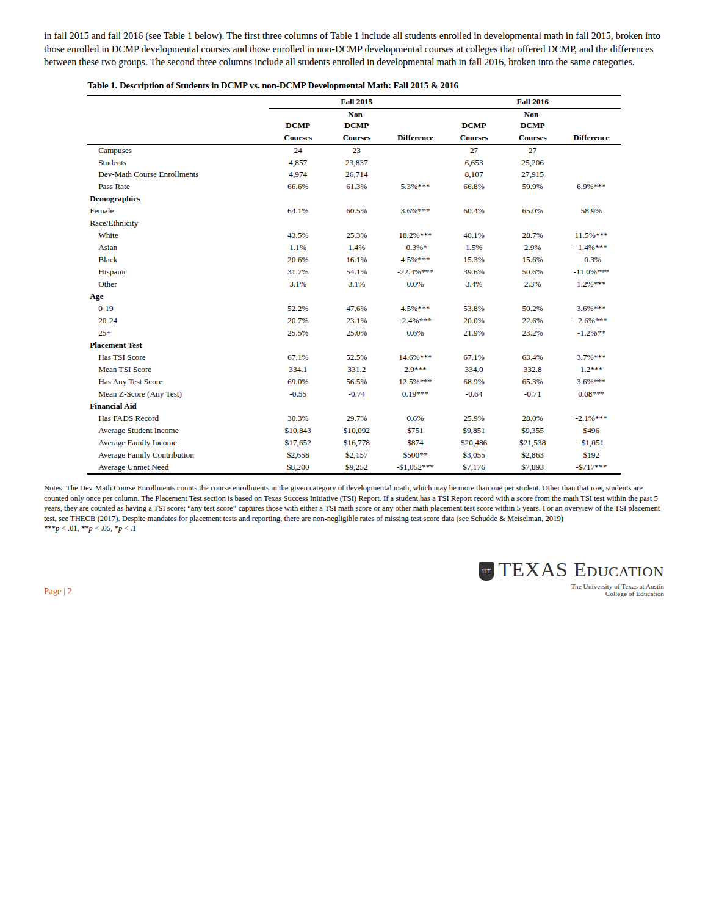in fall 2015 and fall 2016 (see Table 1 below). The first three columns of Table 1 include all students enrolled in developmental math in fall 2015, broken into those enrolled in DCMP developmental courses and those enrolled in non-DCMP developmental courses at colleges that offered DCMP, and the differences between these two groups. The second three columns include all students enrolled in developmental math in fall 2016, broken into the same categories.
Table 1. Description of Students in DCMP vs. non-DCMP Developmental Math: Fall 2015 & 2016
| | Fall 2015 | Fall 2016 |
| --- | --- | --- |
| | DCMP | Non- DCMP | | DCMP | Non- DCMP | |
| | Courses | Courses | Difference | Courses | Courses | Difference |
| Campuses | 24 | 23 | | 27 | 27 | |
| Students | 4,857 | 23,837 | | 6,653 | 25,206 | |
| Dev-Math Course Enrollments | 4,974 | 26,714 | | 8,107 | 27,915 | |
| Pass Rate | 66.6% | 61.3% | 5.3%*** | 66.8% | 59.9% | 6.9%*** |
| Demographics | | | | | | |
| Female | 64.1% | 60.5% | 3.6%*** | 60.4% | 65.0% | 58.9% |
| Race/Ethnicity | | | | | | |
| White | 43.5% | 25.3% | 18.2%*** | 40.1% | 28.7% | 11.5%*** |
| Asian | 1.1% | 1.4% | -0.3%* | 1.5% | 2.9% | -1.4%*** |
| Black | 20.6% | 16.1% | 4.5%*** | 15.3% | 15.6% | -0.3% |
| Hispanic | 31.7% | 54.1% | -22.4%*** | 39.6% | 50.6% | -11.0%*** |
| Other | 3.1% | 3.1% | 0.0% | 3.4% | 2.3% | 1.2%*** |
| Age | | | | | | |
| 0-19 | 52.2% | 47.6% | 4.5%*** | 53.8% | 50.2% | 3.6%*** |
| 20-24 | 20.7% | 23.1% | -2.4%*** | 20.0% | 22.6% | -2.6%*** |
| 25+ | 25.5% | 25.0% | 0.6% | 21.9% | 23.2% | -1.2%** |
| Placement Test | | | | | | |
| Has TSI Score | 67.1% | 52.5% | 14.6%*** | 67.1% | 63.4% | 3.7%*** |
| Mean TSI Score | 334.1 | 331.2 | 2.9*** | 334.0 | 332.8 | 1.2*** |
| Has Any Test Score | 69.0% | 56.5% | 12.5%*** | 68.9% | 65.3% | 3.6%*** |
| Mean Z-Score (Any Test) | -0.55 | -0.74 | 0.19*** | -0.64 | -0.71 | 0.08*** |
| Financial Aid | | | | | | |
| Has FADS Record | 30.3% | 29.7% | 0.6% | 25.9% | 28.0% | -2.1%*** |
| Average Student Income | $10,843 | $10,092 | $751 | $9,851 | $9,355 | $496 |
| Average Family Income | $17,652 | $16,778 | $874 | $20,486 | $21,538 | -$1,051 |
| Average Family Contribution | $2,658 | $2,157 | $500** | $3,055 | $2,863 | $192 |
| Average Unmet Need | $8,200 | $9,252 | -$1,052*** | $7,176 | $7,893 | -$717*** |
Notes: The Dev-Math Course Enrollments counts the course enrollments in the given category of developmental math, which may be more than one per student. Other than that row, students are counted only once per column. The Placement Test section is based on Texas Success Initiative (TSI) Report. If a student has a TSI Report record with a score from the math TSI test within the past 5 years, they are counted as having a TSI score; “any test score” captures those with either a TSI math score or any other math placement test score within 5 years. For an overview of the TSI placement test, see THECB (2017). Despite mandates for placement tests and reporting, there are non-negligible rates of missing test score data (see Schudde & Meiselman, 2019)
***p < .01, **p < .05, *p < .1
Page | 2
UTTEXAS Education
The University of Texas at Austin
College of Education